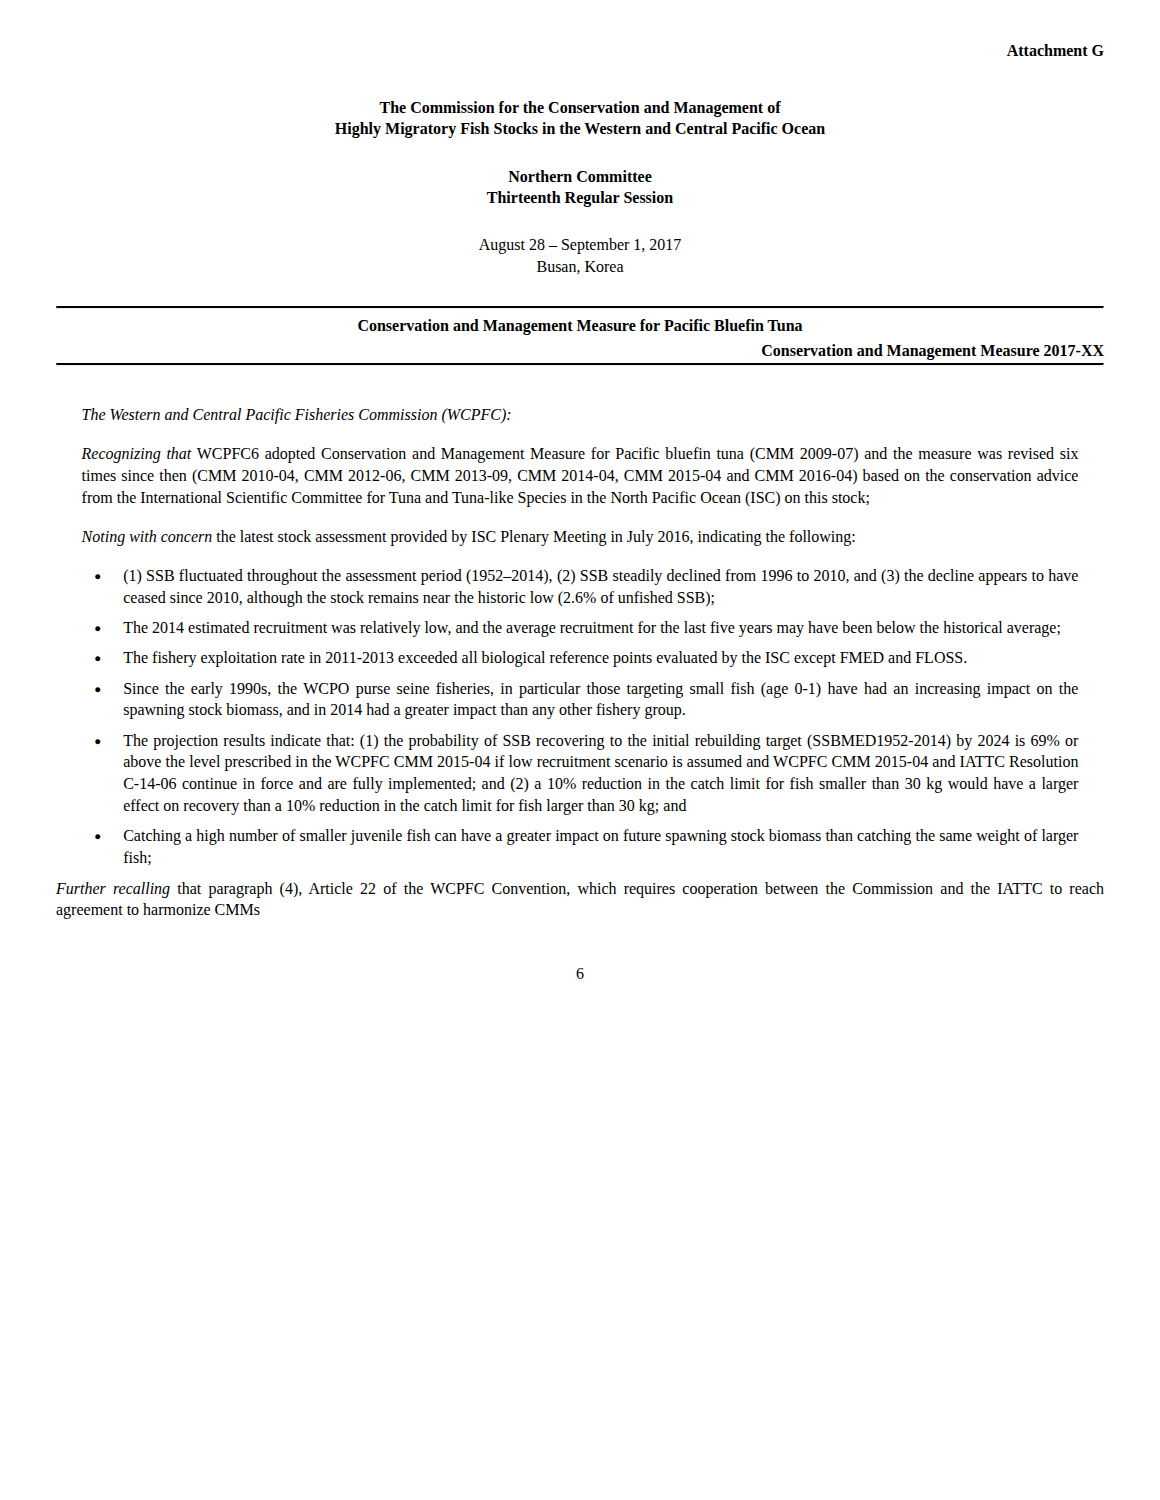Attachment G
The Commission for the Conservation and Management of
Highly Migratory Fish Stocks in the Western and Central Pacific Ocean
Northern Committee
Thirteenth Regular Session
August 28 – September 1, 2017
Busan, Korea
Conservation and Management Measure for Pacific Bluefin Tuna
Conservation and Management Measure 2017-XX
The Western and Central Pacific Fisheries Commission (WCPFC):
Recognizing that WCPFC6 adopted Conservation and Management Measure for Pacific bluefin tuna (CMM 2009-07) and the measure was revised six times since then (CMM 2010-04, CMM 2012-06, CMM 2013-09, CMM 2014-04, CMM 2015-04 and CMM 2016-04) based on the conservation advice from the International Scientific Committee for Tuna and Tuna-like Species in the North Pacific Ocean (ISC) on this stock;
Noting with concern the latest stock assessment provided by ISC Plenary Meeting in July 2016, indicating the following:
(1) SSB fluctuated throughout the assessment period (1952–2014), (2) SSB steadily declined from 1996 to 2010, and (3) the decline appears to have ceased since 2010, although the stock remains near the historic low (2.6% of unfished SSB);
The 2014 estimated recruitment was relatively low, and the average recruitment for the last five years may have been below the historical average;
The fishery exploitation rate in 2011-2013 exceeded all biological reference points evaluated by the ISC except FMED and FLOSS.
Since the early 1990s, the WCPO purse seine fisheries, in particular those targeting small fish (age 0-1) have had an increasing impact on the spawning stock biomass, and in 2014 had a greater impact than any other fishery group.
The projection results indicate that: (1) the probability of SSB recovering to the initial rebuilding target (SSBMED1952-2014) by 2024 is 69% or above the level prescribed in the WCPFC CMM 2015-04 if low recruitment scenario is assumed and WCPFC CMM 2015-04 and IATTC Resolution C-14-06 continue in force and are fully implemented; and (2) a 10% reduction in the catch limit for fish smaller than 30 kg would have a larger effect on recovery than a 10% reduction in the catch limit for fish larger than 30 kg; and
Catching a high number of smaller juvenile fish can have a greater impact on future spawning stock biomass than catching the same weight of larger fish;
Further recalling that paragraph (4), Article 22 of the WCPFC Convention, which requires cooperation between the Commission and the IATTC to reach agreement to harmonize CMMs
6